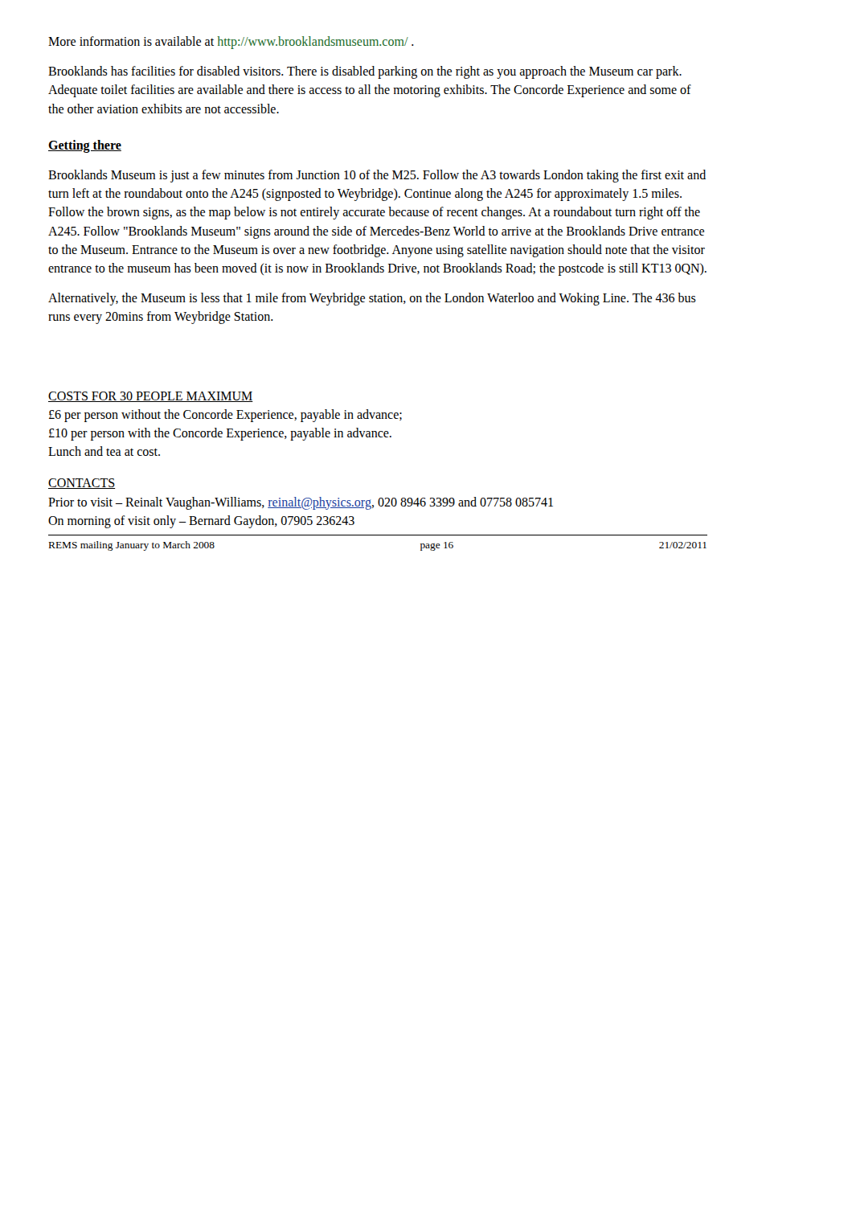More information is available at http://www.brooklandsmuseum.com/ .
Brooklands has facilities for disabled visitors. There is disabled parking on the right as you approach the Museum car park. Adequate toilet facilities are available and there is access to all the motoring exhibits. The Concorde Experience and some of the other aviation exhibits are not accessible.
Getting there
Brooklands Museum is just a few minutes from Junction 10 of the M25. Follow the A3 towards London taking the first exit and turn left at the roundabout onto the A245 (signposted to Weybridge). Continue along the A245 for approximately 1.5 miles. Follow the brown signs, as the map below is not entirely accurate because of recent changes. At a roundabout turn right off the A245. Follow "Brooklands Museum" signs around the side of Mercedes-Benz World to arrive at the Brooklands Drive entrance to the Museum. Entrance to the Museum is over a new footbridge. Anyone using satellite navigation should note that the visitor entrance to the museum has been moved (it is now in Brooklands Drive, not Brooklands Road; the postcode is still KT13 0QN).
Alternatively, the Museum is less that 1 mile from Weybridge station, on the London Waterloo and Woking Line. The 436 bus runs every 20mins from Weybridge Station.
COSTS FOR 30 PEOPLE MAXIMUM
£6 per person without the Concorde Experience, payable in advance;
£10 per person with the Concorde Experience, payable in advance.
Lunch and tea at cost.
CONTACTS
Prior to visit – Reinalt Vaughan-Williams, reinalt@physics.org, 020 8946 3399 and 07758 085741
On morning of visit only – Bernard Gaydon, 07905 236243
REMS mailing January to March 2008 page 16 21/02/2011